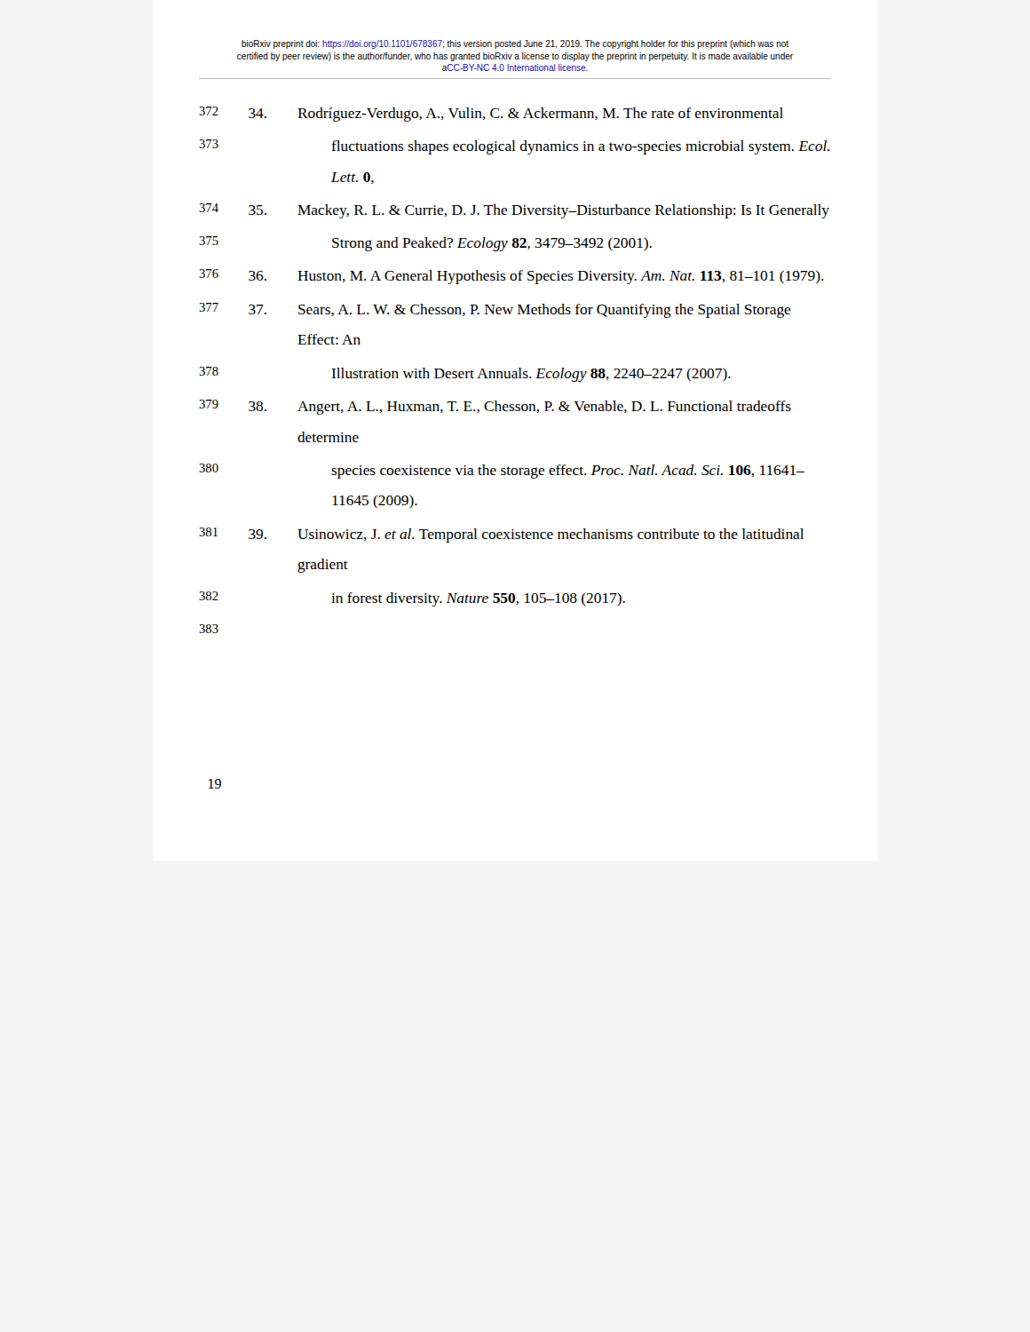bioRxiv preprint doi: https://doi.org/10.1101/678367; this version posted June 21, 2019. The copyright holder for this preprint (which was not
certified by peer review) is the author/funder, who has granted bioRxiv a license to display the preprint in perpetuity. It is made available under
aCC-BY-NC 4.0 International license.
372 34. Rodríguez‑Verdugo, A., Vulin, C. & Ackermann, M. The rate of environmental
373 fluctuations shapes ecological dynamics in a two-species microbial system. Ecol. Lett. 0,
374 35. Mackey, R. L. & Currie, D. J. The Diversity–Disturbance Relationship: Is It Generally
375 Strong and Peaked? Ecology 82, 3479–3492 (2001).
376 36. Huston, M. A General Hypothesis of Species Diversity. Am. Nat. 113, 81–101 (1979).
377 37. Sears, A. L. W. & Chesson, P. New Methods for Quantifying the Spatial Storage Effect: An
378 Illustration with Desert Annuals. Ecology 88, 2240–2247 (2007).
379 38. Angert, A. L., Huxman, T. E., Chesson, P. & Venable, D. L. Functional tradeoffs determine
380 species coexistence via the storage effect. Proc. Natl. Acad. Sci. 106, 11641–11645 (2009).
381 39. Usinowicz, J. et al. Temporal coexistence mechanisms contribute to the latitudinal gradient
382 in forest diversity. Nature 550, 105–108 (2017).
383
19